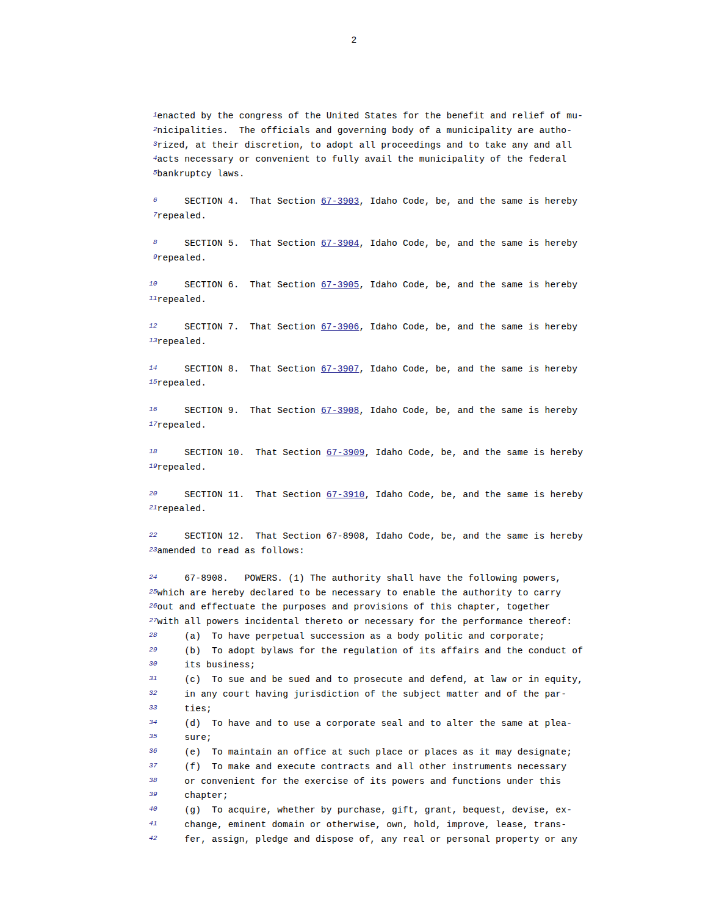2
| 1 | enacted by the congress of the United States for the benefit and relief of mu- |
| 2 | nicipalities. The officials and governing body of a municipality are autho- |
| 3 | rized, at their discretion, to adopt all proceedings and to take any and all |
| 4 | acts necessary or convenient to fully avail the municipality of the federal |
| 5 | bankruptcy laws. |
| 6 | SECTION 4. That Section 67-3903 , Idaho Code, be, and the same is hereby |
| 7 | repealed. |
| 8 | SECTION 5. That Section 67-3904 , Idaho Code, be, and the same is hereby |
| 9 | repealed. |
| 10 | SECTION 6. That Section 67-3905 , Idaho Code, be, and the same is hereby |
| 11 | repealed. |
| 12 | SECTION 7. That Section 67-3906 , Idaho Code, be, and the same is hereby |
| 13 | repealed. |
| 14 | SECTION 8. That Section 67-3907 , Idaho Code, be, and the same is hereby |
| 15 | repealed. |
| 16 | SECTION 9. That Section 67-3908 , Idaho Code, be, and the same is hereby |
| 17 | repealed. |
| 18 | SECTION 10. That Section 67-3909 , Idaho Code, be, and the same is hereby |
| 19 | repealed. |
| 20 | SECTION 11. That Section 67-3910 , Idaho Code, be, and the same is hereby |
| 21 | repealed. |
| 22 | SECTION 12. That Section 67-8908, Idaho Code, be, and the same is hereby |
| 23 | amended to read as follows: |
| 24 | 67-8908. POWERS. (1) The authority shall have the following powers, |
| 25 | which are hereby declared to be necessary to enable the authority to carry |
| 26 | out and effectuate the purposes and provisions of this chapter, together |
| 27 | with all powers incidental thereto or necessary for the performance thereof: |
| 28 | (a) To have perpetual succession as a body politic and corporate; |
| 29 | (b) To adopt bylaws for the regulation of its affairs and the conduct of |
| 30 | its business; |
| 31 | (c) To sue and be sued and to prosecute and defend, at law or in equity, |
| 32 | in any court having jurisdiction of the subject matter and of the par- |
| 33 | ties; |
| 34 | (d) To have and to use a corporate seal and to alter the same at plea- |
| 35 | sure; |
| 36 | (e) To maintain an office at such place or places as it may designate; |
| 37 | (f) To make and execute contracts and all other instruments necessary |
| 38 | or convenient for the exercise of its powers and functions under this |
| 39 | chapter; |
| 40 | (g) To acquire, whether by purchase, gift, grant, bequest, devise, ex- |
| 41 | change, eminent domain or otherwise, own, hold, improve, lease, trans- |
| 42 | fer, assign, pledge and dispose of, any real or personal property or any |